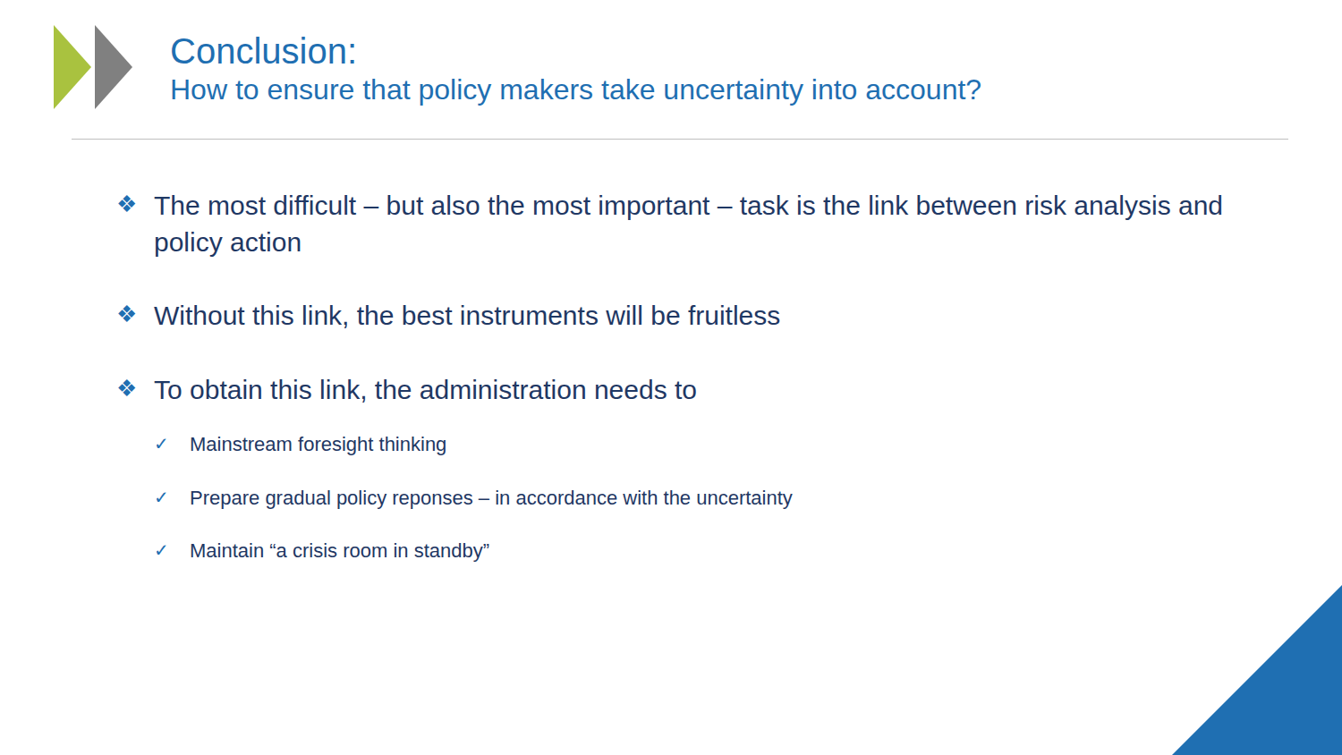Conclusion:
How to ensure that policy makers take uncertainty into account?
The most difficult – but also the most important – task is the link between risk analysis and policy action
Without this link, the best instruments will be fruitless
To obtain this link, the administration needs to
Mainstream foresight thinking
Prepare gradual policy reponses – in accordance with the uncertainty
Maintain “a crisis room in standby”